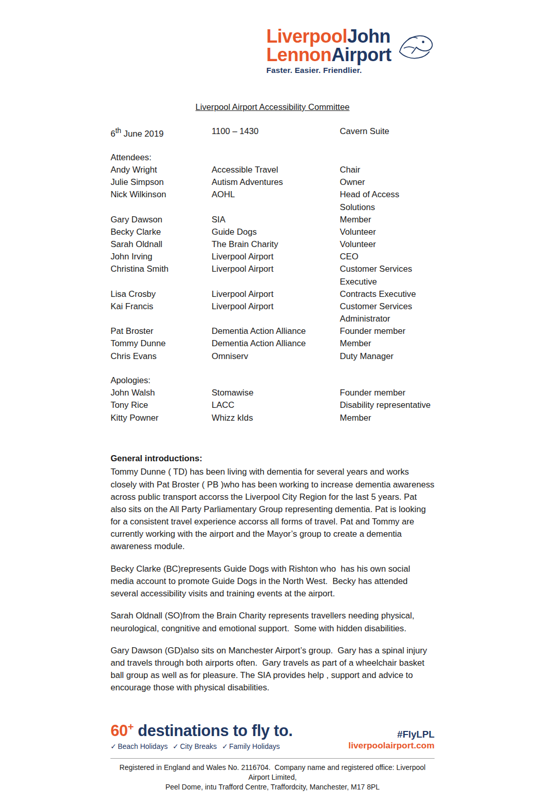Liverpool John
Lennon Airport
Faster. Easier. Friendlier.
Liverpool Airport Accessibility Committee
6th June 2019 1100 – 1430 Cavern Suite
Attendees:
| Andy Wright | Accessible Travel | Chair |
| Julie Simpson | Autism Adventures | Owner |
| Nick Wilkinson | AOHL | Head of Access Solutions |
| Gary Dawson | SIA | Member |
| Becky Clarke | Guide Dogs | Volunteer |
| Sarah Oldnall | The Brain Charity | Volunteer |
| John Irving | Liverpool Airport | CEO |
| Christina Smith | Liverpool Airport | Customer Services Executive |
| Lisa Crosby | Liverpool Airport | Contracts Executive |
| Kai Francis | Liverpool Airport | Customer Services Administrator |
| Pat Broster | Dementia Action Alliance | Founder member |
| Tommy Dunne | Dementia Action Alliance | Member |
| Chris Evans | Omniserv | Duty Manager |
Apologies:
| John Walsh | Stomawise | Founder member |
| Tony Rice | LACC | Disability representative |
| Kitty Powner | Whizz kIds | Member |
General introductions:
Tommy Dunne ( TD) has been living with dementia for several years and works closely with Pat Broster ( PB )who has been working to increase dementia awareness across public transport accorss the Liverpool City Region for the last 5 years. Pat also sits on the All Party Parliamentary Group representing dementia. Pat is looking for a consistent travel experience accorss all forms of travel. Pat and Tommy are currently working with the airport and the Mayor’s group to create a dementia awareness module.
Becky Clarke (BC)represents Guide Dogs with Rishton who has his own social media account to promote Guide Dogs in the North West. Becky has attended several accessibility visits and training events at the airport.
Sarah Oldnall (SO)from the Brain Charity represents travellers needing physical, neurological, congnitive and emotional support. Some with hidden disabilities.
Gary Dawson (GD)also sits on Manchester Airport’s group. Gary has a spinal injury and travels through both airports often. Gary travels as part of a wheelchair basket ball group as well as for pleasure. The SIA provides help , support and advice to encourage those with physical disabilities.
60+ destinations to fly to.
✓Beach Holidays ✓City Breaks ✓Family Holidays
#FlyLPL
liverpoolairport.com
Registered in England and Wales No. 2116704. Company name and registered office: Liverpool Airport Limited,
Peel Dome, intu Trafford Centre, Traffordcity, Manchester, M17 8PL